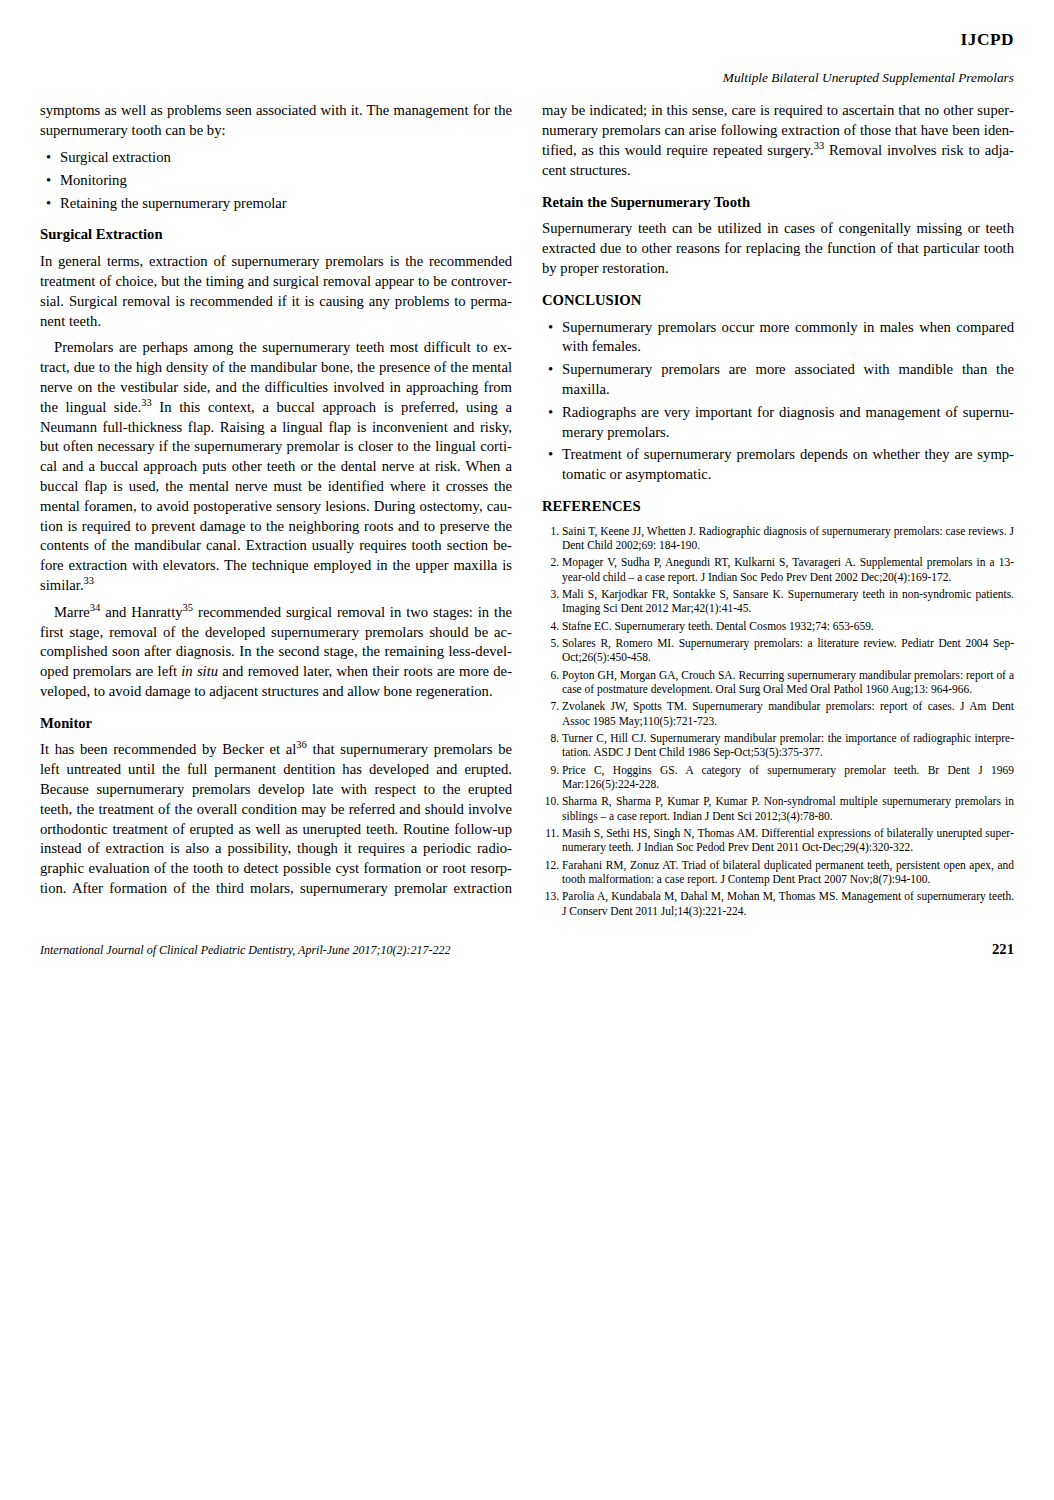IJCPD
Multiple Bilateral Unerupted Supplemental Premolars
symptoms as well as problems seen associated with it. The management for the supernumerary tooth can be by:
Surgical extraction
Monitoring
Retaining the supernumerary premolar
Surgical Extraction
In general terms, extraction of supernumerary premolars is the recommended treatment of choice, but the timing and surgical removal appear to be controversial. Surgical removal is recommended if it is causing any problems to permanent teeth.
Premolars are perhaps among the supernumerary teeth most difficult to extract, due to the high density of the mandibular bone, the presence of the mental nerve on the vestibular side, and the difficulties involved in approaching from the lingual side.33 In this context, a buccal approach is preferred, using a Neumann full-thickness flap. Raising a lingual flap is inconvenient and risky, but often necessary if the supernumerary premolar is closer to the lingual cortical and a buccal approach puts other teeth or the dental nerve at risk. When a buccal flap is used, the mental nerve must be identified where it crosses the mental foramen, to avoid postoperative sensory lesions. During ostectomy, caution is required to prevent damage to the neighboring roots and to preserve the contents of the mandibular canal. Extraction usually requires tooth section before extraction with elevators. The technique employed in the upper maxilla is similar.33
Marre34 and Hanratty35 recommended surgical removal in two stages: in the first stage, removal of the developed supernumerary premolars should be accomplished soon after diagnosis. In the second stage, the remaining less-developed premolars are left in situ and removed later, when their roots are more developed, to avoid damage to adjacent structures and allow bone regeneration.
Monitor
It has been recommended by Becker et al36 that supernumerary premolars be left untreated until the full permanent dentition has developed and erupted. Because supernumerary premolars develop late with respect to the erupted teeth, the treatment of the overall condition may be referred and should involve orthodontic treatment of erupted as well as unerupted teeth. Routine follow-up instead of extraction is also a possibility, though it requires a periodic radiographic evaluation of the tooth to detect possible cyst formation or root resorption. After formation of the third molars, supernumerary premolar extraction may be indicated; in this sense, care is required to ascertain that no other supernumerary premolars can arise following extraction of those that have been identified, as this would require repeated surgery.33 Removal involves risk to adjacent structures.
Retain the Supernumerary Tooth
Supernumerary teeth can be utilized in cases of congenitally missing or teeth extracted due to other reasons for replacing the function of that particular tooth by proper restoration.
Conclusion
Supernumerary premolars occur more commonly in males when compared with females.
Supernumerary premolars are more associated with mandible than the maxilla.
Radiographs are very important for diagnosis and management of supernumerary premolars.
Treatment of supernumerary premolars depends on whether they are symptomatic or asymptomatic.
References
Saini T, Keene JJ, Whetten J. Radiographic diagnosis of supernumerary premolars: case reviews. J Dent Child 2002;69: 184-190.
Mopager V, Sudha P, Anegundi RT, Kulkarni S, Tavarageri A. Supplemental premolars in a 13-year-old child – a case report. J Indian Soc Pedo Prev Dent 2002 Dec;20(4):169-172.
Mali S, Karjodkar FR, Sontakke S, Sansare K. Supernumerary teeth in non-syndromic patients. Imaging Sci Dent 2012 Mar;42(1):41-45.
Stafne EC. Supernumerary teeth. Dental Cosmos 1932;74: 653-659.
Solares R, Romero MI. Supernumerary premolars: a literature review. Pediatr Dent 2004 Sep-Oct;26(5):450-458.
Poyton GH, Morgan GA, Crouch SA. Recurring supernumerary mandibular premolars: report of a case of postmature development. Oral Surg Oral Med Oral Pathol 1960 Aug;13: 964-966.
Zvolanek JW, Spotts TM. Supernumerary mandibular premolars: report of cases. J Am Dent Assoc 1985 May;110(5):721-723.
Turner C, Hill CJ. Supernumerary mandibular premolar: the importance of radiographic interpretation. ASDC J Dent Child 1986 Sep-Oct;53(5):375-377.
Price C, Hoggins GS. A category of supernumerary premolar teeth. Br Dent J 1969 Mar:126(5):224-228.
Sharma R, Sharma P, Kumar P, Kumar P. Non-syndromal multiple supernumerary premolars in siblings – a case report. Indian J Dent Sci 2012;3(4):78-80.
Masih S, Sethi HS, Singh N, Thomas AM. Differential expressions of bilaterally unerupted supernumerary teeth. J Indian Soc Pedod Prev Dent 2011 Oct-Dec;29(4):320-322.
Farahani RM, Zonuz AT. Triad of bilateral duplicated permanent teeth, persistent open apex, and tooth malformation: a case report. J Contemp Dent Pract 2007 Nov;8(7):94-100.
Parolia A, Kundabala M, Dahal M, Mohan M, Thomas MS. Management of supernumerary teeth. J Conserv Dent 2011 Jul;14(3):221-224.
International Journal of Clinical Pediatric Dentistry, April-June 2017;10(2):217-222 221